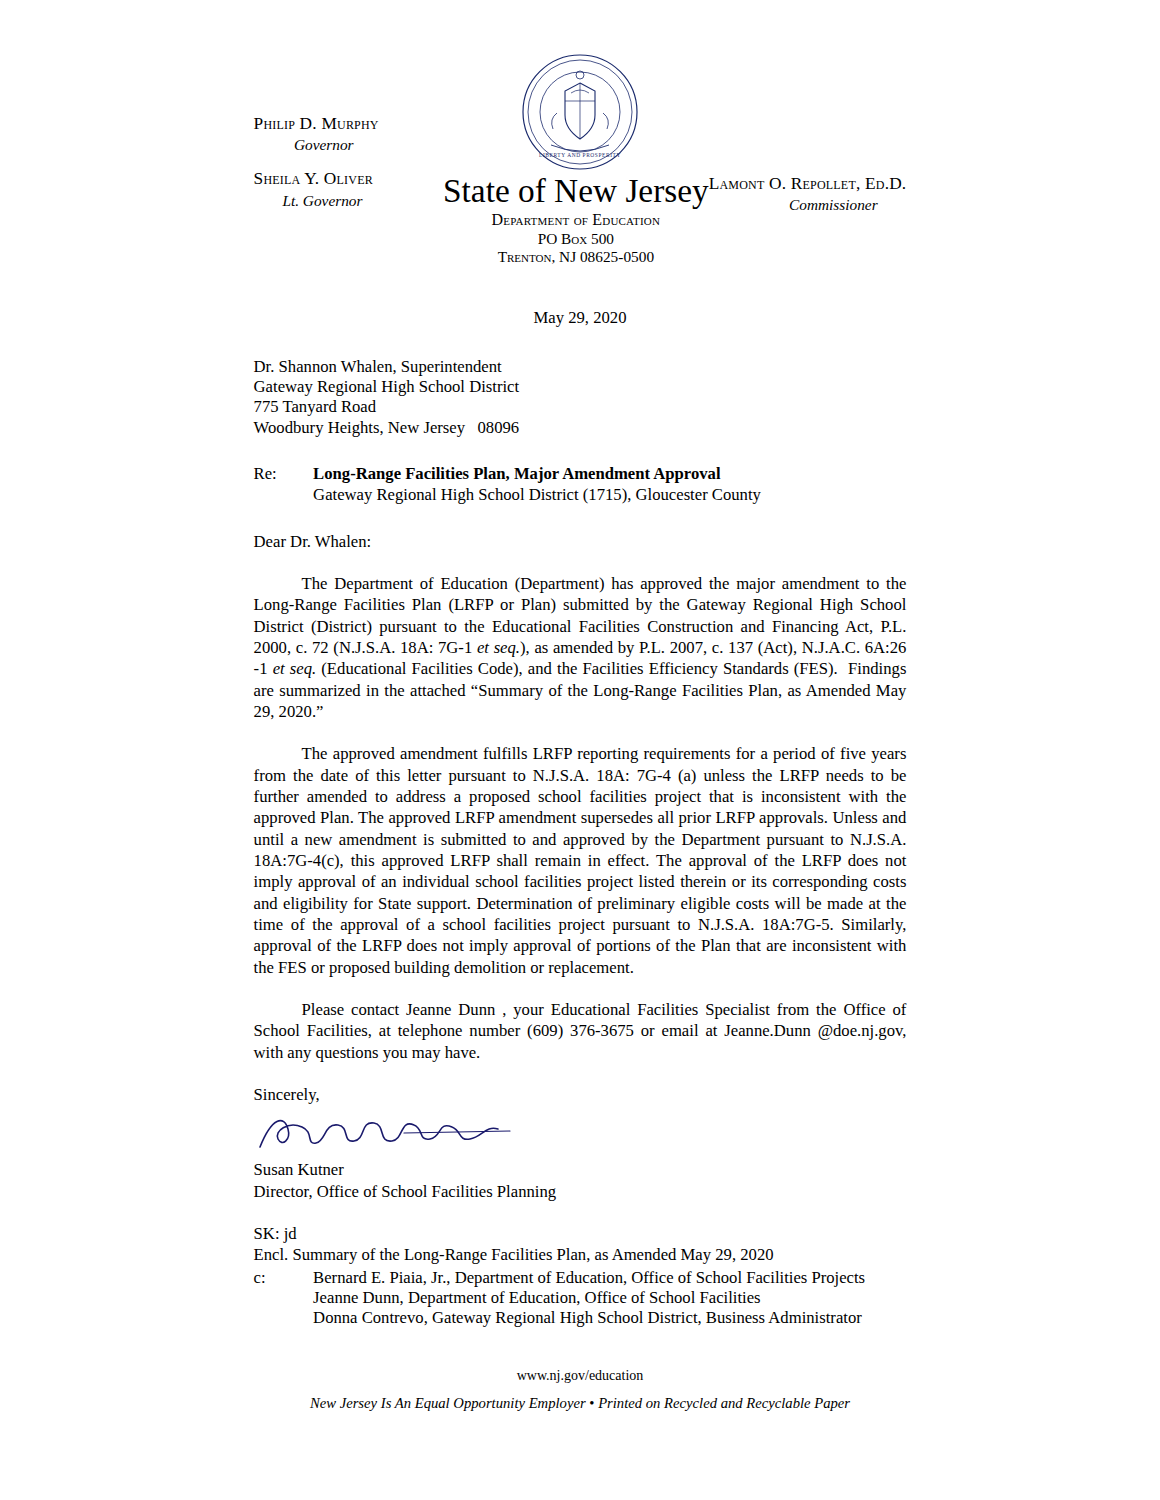LIBERTY AND PROSPERITY
Philip D. Murphy
Governor
Sheila Y. Oliver
Lt. Governor
State of New Jersey
Department of Education
PO Box 500
Trenton, NJ 08625-0500
Lamont O. Repollet, Ed.D.
Commissioner
May 29, 2020
Dr. Shannon Whalen, Superintendent
Gateway Regional High School District
775 Tanyard Road
Woodbury Heights, New Jersey 08096
Re:
Long-Range Facilities Plan, Major Amendment Approval
Gateway Regional High School District (1715), Gloucester County
Dear Dr. Whalen:
The Department of Education (Department) has approved the major amendment to the Long-Range Facilities Plan (LRFP or Plan) submitted by the Gateway Regional High School District (District) pursuant to the Educational Facilities Construction and Financing Act, P.L. 2000, c. 72 (N.J.S.A. 18A: 7G-1 et seq.), as amended by P.L. 2007, c. 137 (Act), N.J.A.C. 6A:26 -1 et seq. (Educational Facilities Code), and the Facilities Efficiency Standards (FES). Findings are summarized in the attached “Summary of the Long-Range Facilities Plan, as Amended May 29, 2020.”
The approved amendment fulfills LRFP reporting requirements for a period of five years from the date of this letter pursuant to N.J.S.A. 18A: 7G-4 (a) unless the LRFP needs to be further amended to address a proposed school facilities project that is inconsistent with the approved Plan. The approved LRFP amendment supersedes all prior LRFP approvals. Unless and until a new amendment is submitted to and approved by the Department pursuant to N.J.S.A. 18A:7G-4(c), this approved LRFP shall remain in effect. The approval of the LRFP does not imply approval of an individual school facilities project listed therein or its corresponding costs and eligibility for State support. Determination of preliminary eligible costs will be made at the time of the approval of a school facilities project pursuant to N.J.S.A. 18A:7G-5. Similarly, approval of the LRFP does not imply approval of portions of the Plan that are inconsistent with the FES or proposed building demolition or replacement.
Please contact Jeanne Dunn , your Educational Facilities Specialist from the Office of School Facilities, at telephone number (609) 376-3675 or email at Jeanne.Dunn @doe.nj.gov, with any questions you may have.
Sincerely,
Susan Kutner
Director, Office of School Facilities Planning
SK: jd
Encl. Summary of the Long-Range Facilities Plan, as Amended May 29, 2020
c:
Bernard E. Piaia, Jr., Department of Education, Office of School Facilities Projects
Jeanne Dunn, Department of Education, Office of School Facilities
Donna Contrevo, Gateway Regional High School District, Business Administrator
www.nj.gov/education
New Jersey Is An Equal Opportunity Employer • Printed on Recycled and Recyclable Paper